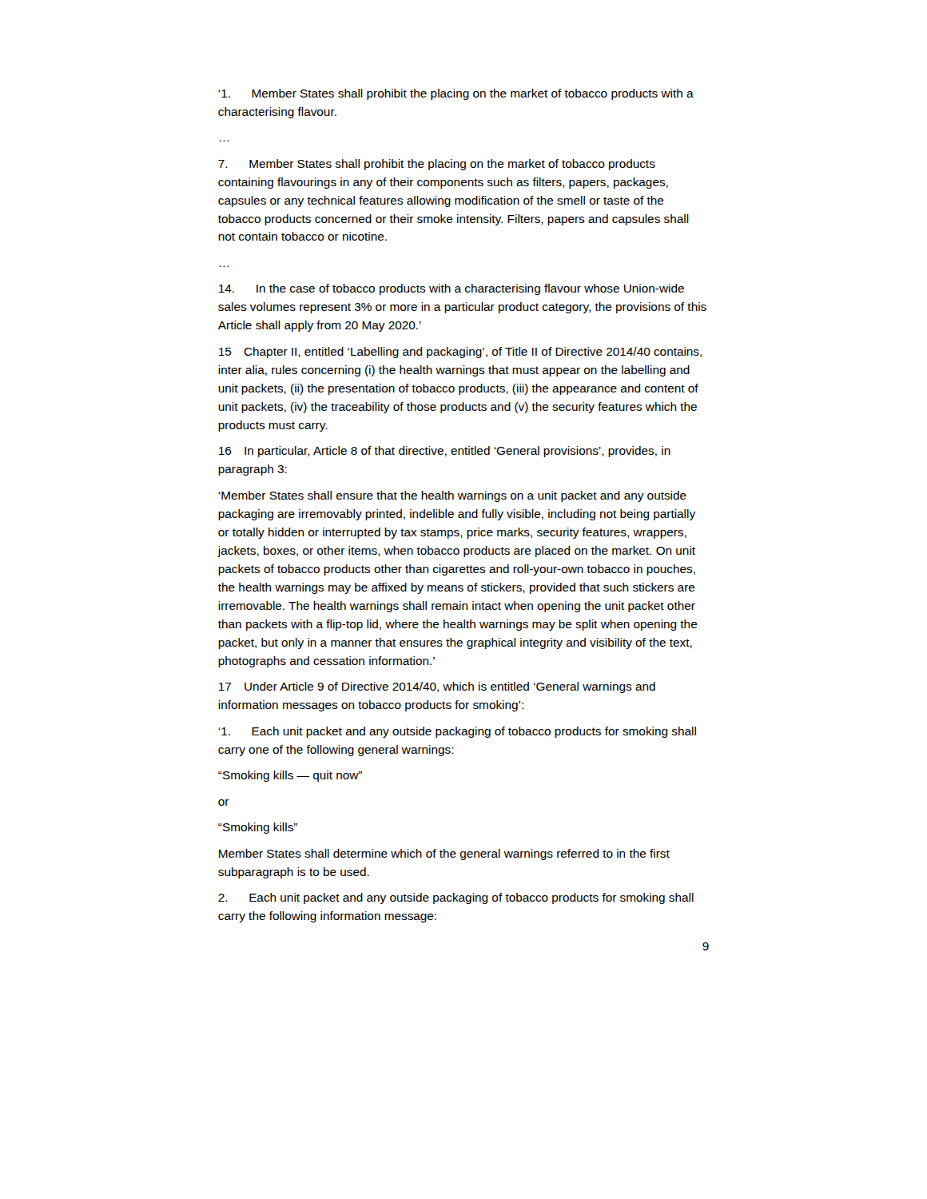‘1. Member States shall prohibit the placing on the market of tobacco products with a characterising flavour.
…
7. Member States shall prohibit the placing on the market of tobacco products containing flavourings in any of their components such as filters, papers, packages, capsules or any technical features allowing modification of the smell or taste of the tobacco products concerned or their smoke intensity. Filters, papers and capsules shall not contain tobacco or nicotine.
…
14. In the case of tobacco products with a characterising flavour whose Union-wide sales volumes represent 3% or more in a particular product category, the provisions of this Article shall apply from 20 May 2020.’
15 Chapter II, entitled ‘Labelling and packaging’, of Title II of Directive 2014/40 contains, inter alia, rules concerning (i) the health warnings that must appear on the labelling and unit packets, (ii) the presentation of tobacco products, (iii) the appearance and content of unit packets, (iv) the traceability of those products and (v) the security features which the products must carry.
16 In particular, Article 8 of that directive, entitled ‘General provisions’, provides, in paragraph 3:
‘Member States shall ensure that the health warnings on a unit packet and any outside packaging are irremovably printed, indelible and fully visible, including not being partially or totally hidden or interrupted by tax stamps, price marks, security features, wrappers, jackets, boxes, or other items, when tobacco products are placed on the market. On unit packets of tobacco products other than cigarettes and roll-your-own tobacco in pouches, the health warnings may be affixed by means of stickers, provided that such stickers are irremovable. The health warnings shall remain intact when opening the unit packet other than packets with a flip-top lid, where the health warnings may be split when opening the packet, but only in a manner that ensures the graphical integrity and visibility of the text, photographs and cessation information.’
17 Under Article 9 of Directive 2014/40, which is entitled ‘General warnings and information messages on tobacco products for smoking’:
‘1. Each unit packet and any outside packaging of tobacco products for smoking shall carry one of the following general warnings:
“Smoking kills — quit now”
or
“Smoking kills”
Member States shall determine which of the general warnings referred to in the first subparagraph is to be used.
2. Each unit packet and any outside packaging of tobacco products for smoking shall carry the following information message:
9